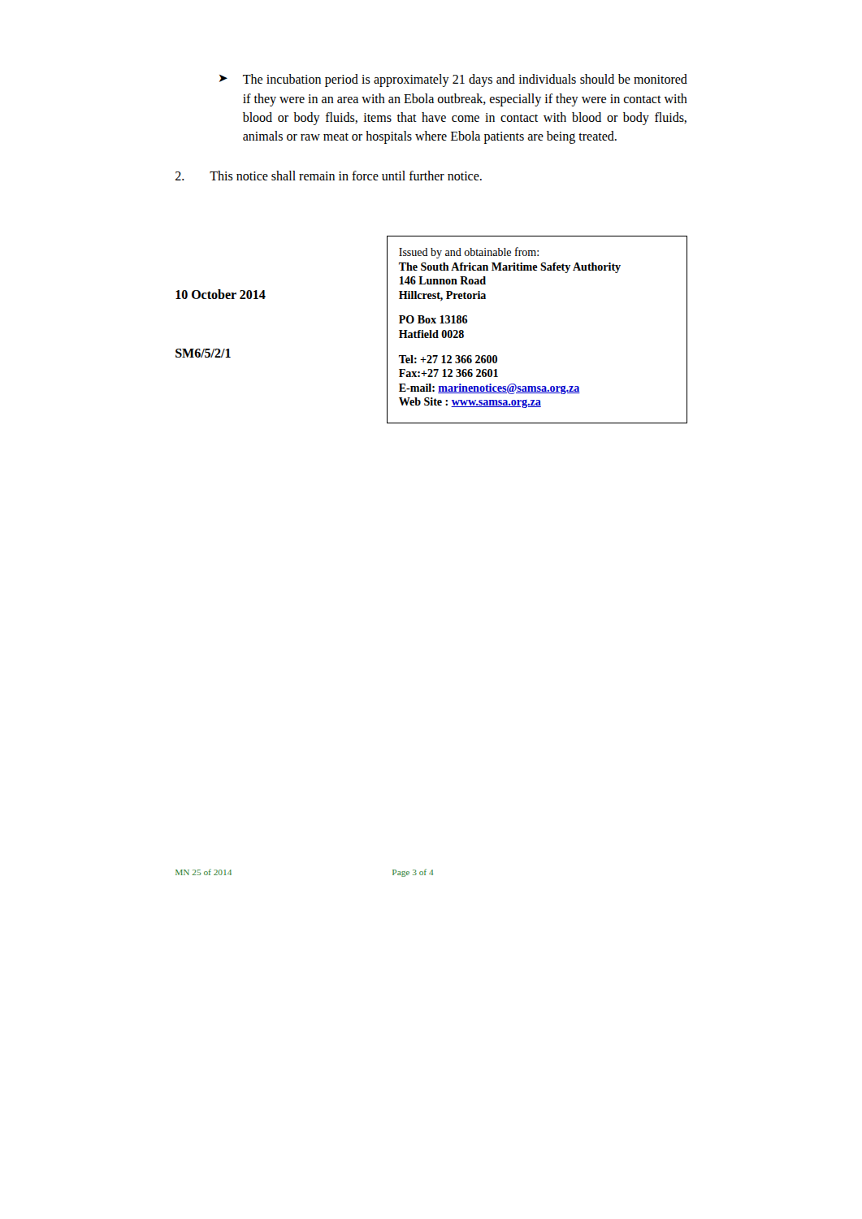➤
The incubation period is approximately 21 days and individuals should be monitored if they were in an area with an Ebola outbreak, especially if they were in contact with blood or body fluids, items that have come in contact with blood or body fluids, animals or raw meat or hospitals where Ebola patients are being treated.
2.
This notice shall remain in force until further notice.
10 October 2014
SM6/5/2/1
Issued by and obtainable from:
The South African Maritime Safety Authority
146 Lunnon Road
Hillcrest, Pretoria
PO Box 13186
Hatfield 0028
Tel: +27 12 366 2600
Fax:+27 12 366 2601
E-mail: marinenotices@samsa.org.za
Web Site : www.samsa.org.za
MN 25 of 2014
Page 3 of 4